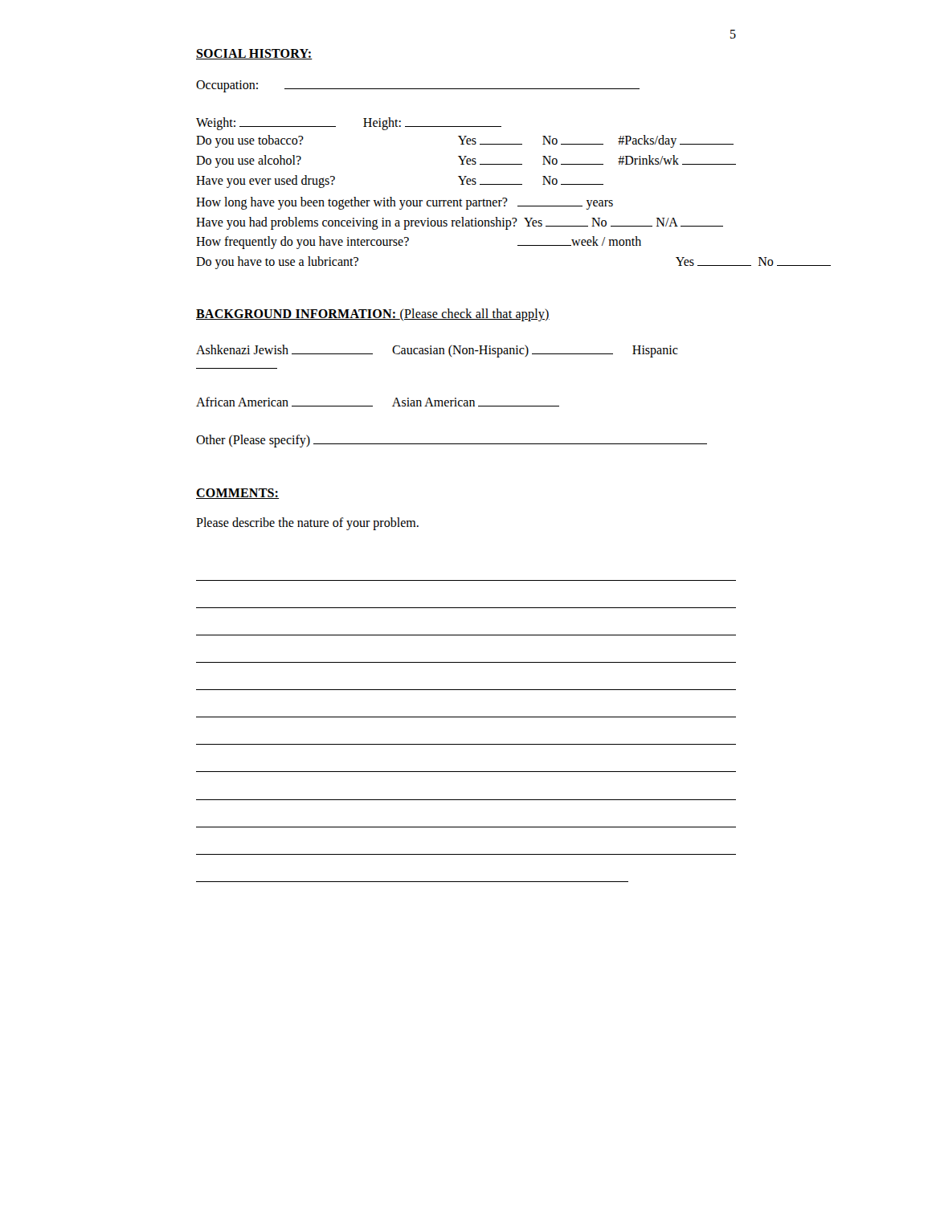5
SOCIAL HISTORY:
Occupation:
Weight: Height:
| Do you use tobacco? | Yes | No | #Packs/day |
| Do you use alcohol? | Yes | No | #Drinks/wk |
| Have you ever used drugs? | Yes | No | |
| How long have you been together with your current partner? | years |
| Have you had problems conceiving in a previous relationship? | Yes No N/A |
| How frequently do you have intercourse? | week / month |
| Do you have to use a lubricant? | Yes No |
BACKGROUND INFORMATION: (Please check all that apply)
Ashkenazi Jewish Caucasian (Non-Hispanic) Hispanic
African American Asian American
Other (Please specify)
COMMENTS:
Please describe the nature of your problem.